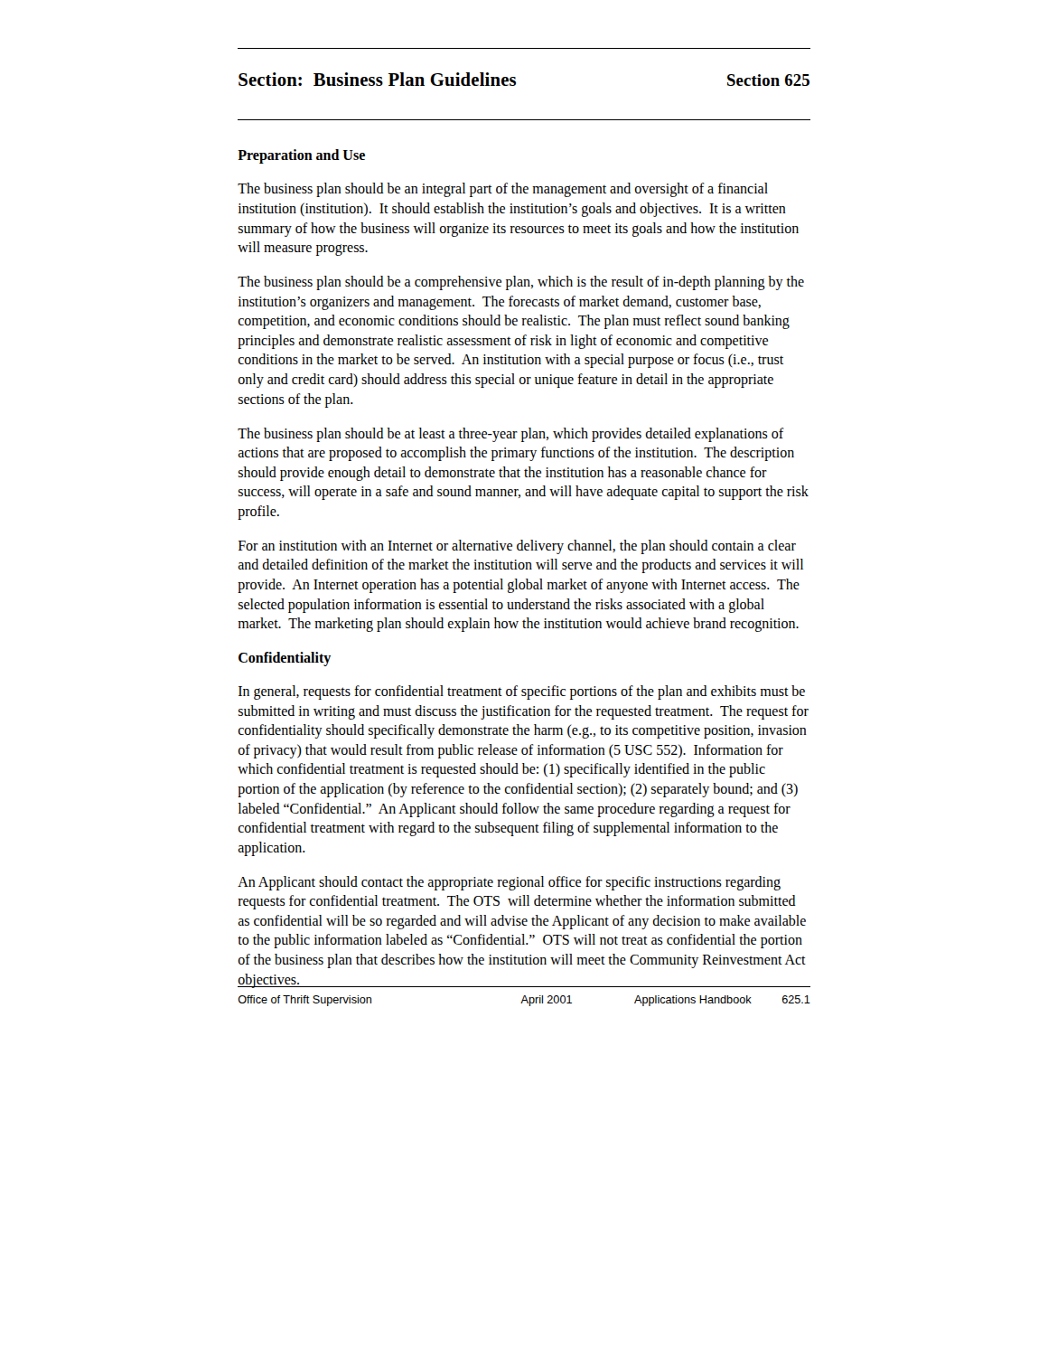Section: Business Plan Guidelines
Section 625
Preparation and Use
The business plan should be an integral part of the management and oversight of a financial institution (institution). It should establish the institution’s goals and objectives. It is a written summary of how the business will organize its resources to meet its goals and how the institution will measure progress.
The business plan should be a comprehensive plan, which is the result of in-depth planning by the institution’s organizers and management. The forecasts of market demand, customer base, competition, and economic conditions should be realistic. The plan must reflect sound banking principles and demonstrate realistic assessment of risk in light of economic and competitive conditions in the market to be served. An institution with a special purpose or focus (i.e., trust only and credit card) should address this special or unique feature in detail in the appropriate sections of the plan.
The business plan should be at least a three-year plan, which provides detailed explanations of actions that are proposed to accomplish the primary functions of the institution. The description should provide enough detail to demonstrate that the institution has a reasonable chance for success, will operate in a safe and sound manner, and will have adequate capital to support the risk profile.
For an institution with an Internet or alternative delivery channel, the plan should contain a clear and detailed definition of the market the institution will serve and the products and services it will provide. An Internet operation has a potential global market of anyone with Internet access. The selected population information is essential to understand the risks associated with a global market. The marketing plan should explain how the institution would achieve brand recognition.
Confidentiality
In general, requests for confidential treatment of specific portions of the plan and exhibits must be submitted in writing and must discuss the justification for the requested treatment. The request for confidentiality should specifically demonstrate the harm (e.g., to its competitive position, invasion of privacy) that would result from public release of information (5 USC 552). Information for which confidential treatment is requested should be: (1) specifically identified in the public portion of the application (by reference to the confidential section); (2) separately bound; and (3) labeled “Confidential.” An Applicant should follow the same procedure regarding a request for confidential treatment with regard to the subsequent filing of supplemental information to the application.
An Applicant should contact the appropriate regional office for specific instructions regarding requests for confidential treatment. The OTS will determine whether the information submitted as confidential will be so regarded and will advise the Applicant of any decision to make available to the public information labeled as “Confidential.” OTS will not treat as confidential the portion of the business plan that describes how the institution will meet the Community Reinvestment Act objectives.
Office of Thrift Supervision
April 2001
Applications Handbook625.1